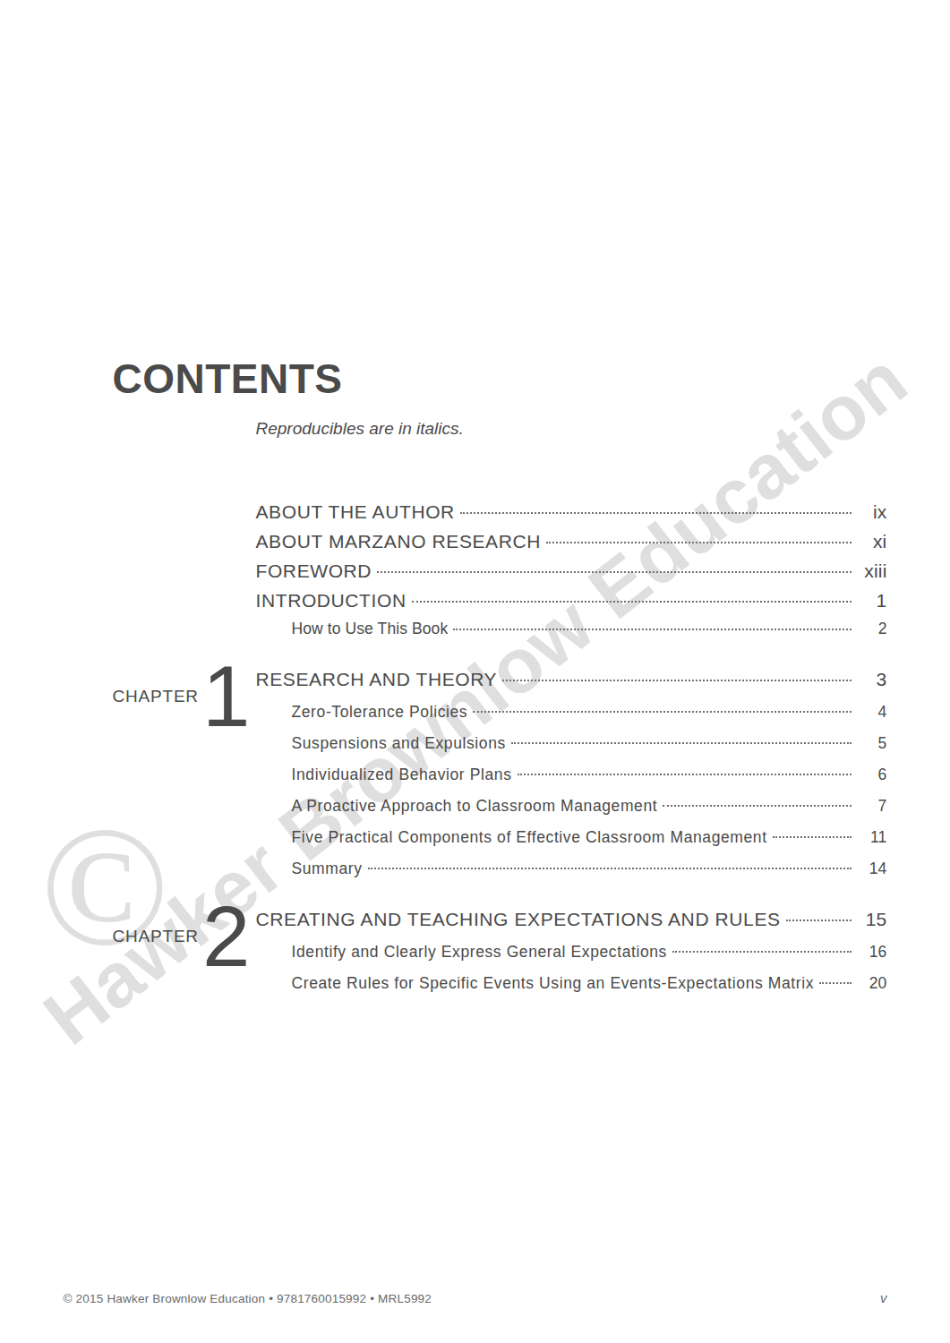Hawker Brownlow Education
©
CONTENTS
Reproducibles are in italics.
ABOUT THE AUTHOR ix
ABOUT MARZANO RESEARCH xi
FOREWORD xiii
INTRODUCTION 1
How to Use This Book 2
CHAPTER 1
RESEARCH AND THEORY 3
Zero-Tolerance Policies 4
Suspensions and Expulsions 5
Individualized Behavior Plans 6
A Proactive Approach to Classroom Management 7
Five Practical Components of Effective Classroom Management 11
Summary 14
CHAPTER 2
CREATING AND TEACHING EXPECTATIONS AND RULES 15
Identify and Clearly Express General Expectations 16
Create Rules for Specific Events Using an Events-Expectations Matrix 20
© 2015 Hawker Brownlow Education • 9781760015992 • MRL5992
v